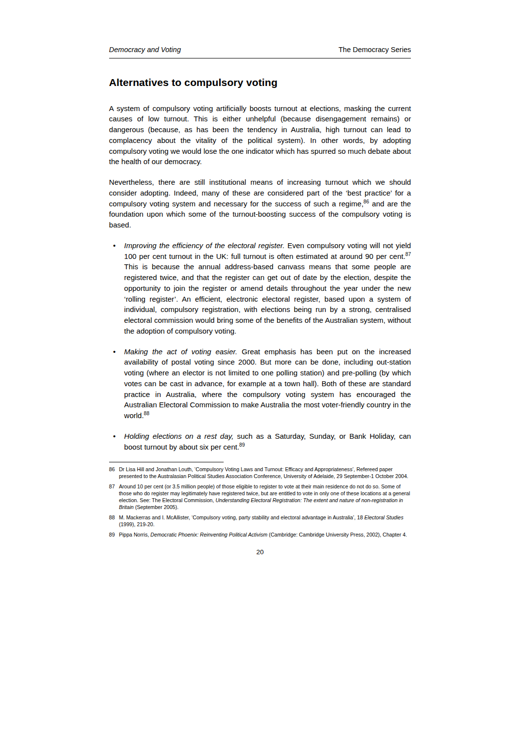Democracy and Voting
The Democracy Series
Alternatives to compulsory voting
A system of compulsory voting artificially boosts turnout at elections, masking the current causes of low turnout. This is either unhelpful (because disengagement remains) or dangerous (because, as has been the tendency in Australia, high turnout can lead to complacency about the vitality of the political system). In other words, by adopting compulsory voting we would lose the one indicator which has spurred so much debate about the health of our democracy.
Nevertheless, there are still institutional means of increasing turnout which we should consider adopting. Indeed, many of these are considered part of the ‘best practice’ for a compulsory voting system and necessary for the success of such a regime,86 and are the foundation upon which some of the turnout-boosting success of the compulsory voting is based.
Improving the efficiency of the electoral register. Even compulsory voting will not yield 100 per cent turnout in the UK: full turnout is often estimated at around 90 per cent.87 This is because the annual address-based canvass means that some people are registered twice, and that the register can get out of date by the election, despite the opportunity to join the register or amend details throughout the year under the new ‘rolling register’. An efficient, electronic electoral register, based upon a system of individual, compulsory registration, with elections being run by a strong, centralised electoral commission would bring some of the benefits of the Australian system, without the adoption of compulsory voting.
Making the act of voting easier. Great emphasis has been put on the increased availability of postal voting since 2000. But more can be done, including out-station voting (where an elector is not limited to one polling station) and pre-polling (by which votes can be cast in advance, for example at a town hall). Both of these are standard practice in Australia, where the compulsory voting system has encouraged the Australian Electoral Commission to make Australia the most voter-friendly country in the world.88
Holding elections on a rest day, such as a Saturday, Sunday, or Bank Holiday, can boost turnout by about six per cent.89
86
Dr Lisa Hill and Jonathan Louth, ‘Compulsory Voting Laws and Turnout: Efficacy and Appropriateness’, Refereed paper presented to the Australasian Political Studies Association Conference, University of Adelaide, 29 September-1 October 2004.
87
Around 10 per cent (or 3.5 million people) of those eligible to register to vote at their main residence do not do so. Some of those who do register may legitimately have registered twice, but are entitled to vote in only one of these locations at a general election. See: The Electoral Commission, Understanding Electoral Registration: The extent and nature of non-registration in Britain (September 2005).
88
M. Mackerras and I. McAllister, ‘Compulsory voting, party stability and electoral advantage in Australia’, 18 Electoral Studies (1999), 219-20.
89
Pippa Norris, Democratic Phoenix: Reinventing Political Activism (Cambridge: Cambridge University Press, 2002), Chapter 4.
20